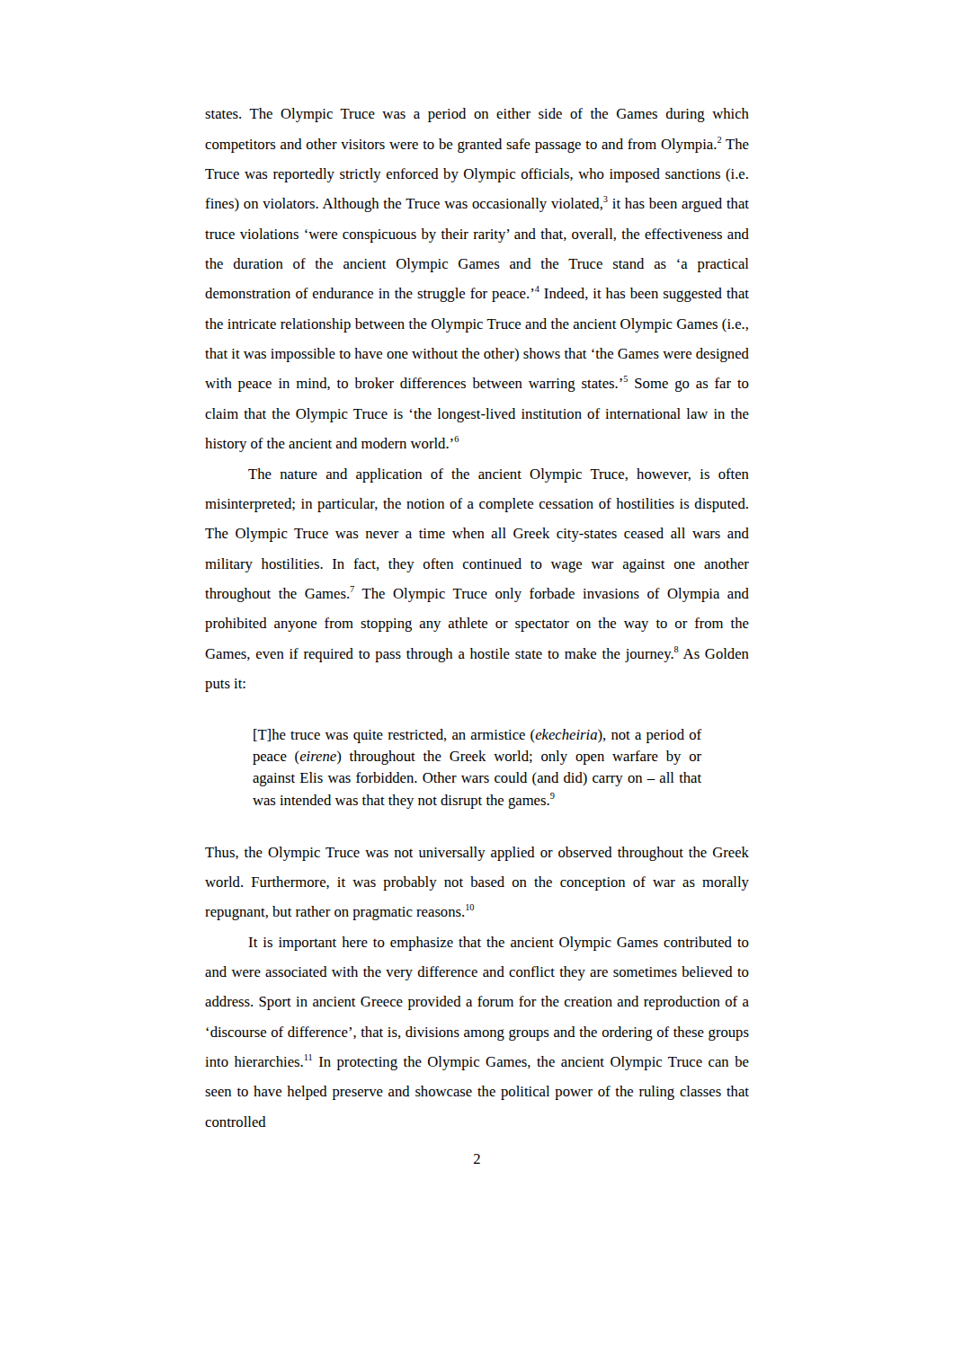states. The Olympic Truce was a period on either side of the Games during which competitors and other visitors were to be granted safe passage to and from Olympia.2 The Truce was reportedly strictly enforced by Olympic officials, who imposed sanctions (i.e. fines) on violators. Although the Truce was occasionally violated,3 it has been argued that truce violations ‘were conspicuous by their rarity’ and that, overall, the effectiveness and the duration of the ancient Olympic Games and the Truce stand as ‘a practical demonstration of endurance in the struggle for peace.’4 Indeed, it has been suggested that the intricate relationship between the Olympic Truce and the ancient Olympic Games (i.e., that it was impossible to have one without the other) shows that ‘the Games were designed with peace in mind, to broker differences between warring states.’5 Some go as far to claim that the Olympic Truce is ‘the longest-lived institution of international law in the history of the ancient and modern world.’6
The nature and application of the ancient Olympic Truce, however, is often misinterpreted; in particular, the notion of a complete cessation of hostilities is disputed. The Olympic Truce was never a time when all Greek city-states ceased all wars and military hostilities. In fact, they often continued to wage war against one another throughout the Games.7 The Olympic Truce only forbade invasions of Olympia and prohibited anyone from stopping any athlete or spectator on the way to or from the Games, even if required to pass through a hostile state to make the journey.8 As Golden puts it:
[T]he truce was quite restricted, an armistice (ekecheiria), not a period of peace (eirene) throughout the Greek world; only open warfare by or against Elis was forbidden. Other wars could (and did) carry on – all that was intended was that they not disrupt the games.9
Thus, the Olympic Truce was not universally applied or observed throughout the Greek world. Furthermore, it was probably not based on the conception of war as morally repugnant, but rather on pragmatic reasons.10
It is important here to emphasize that the ancient Olympic Games contributed to and were associated with the very difference and conflict they are sometimes believed to address. Sport in ancient Greece provided a forum for the creation and reproduction of a ‘discourse of difference’, that is, divisions among groups and the ordering of these groups into hierarchies.11 In protecting the Olympic Games, the ancient Olympic Truce can be seen to have helped preserve and showcase the political power of the ruling classes that controlled
2